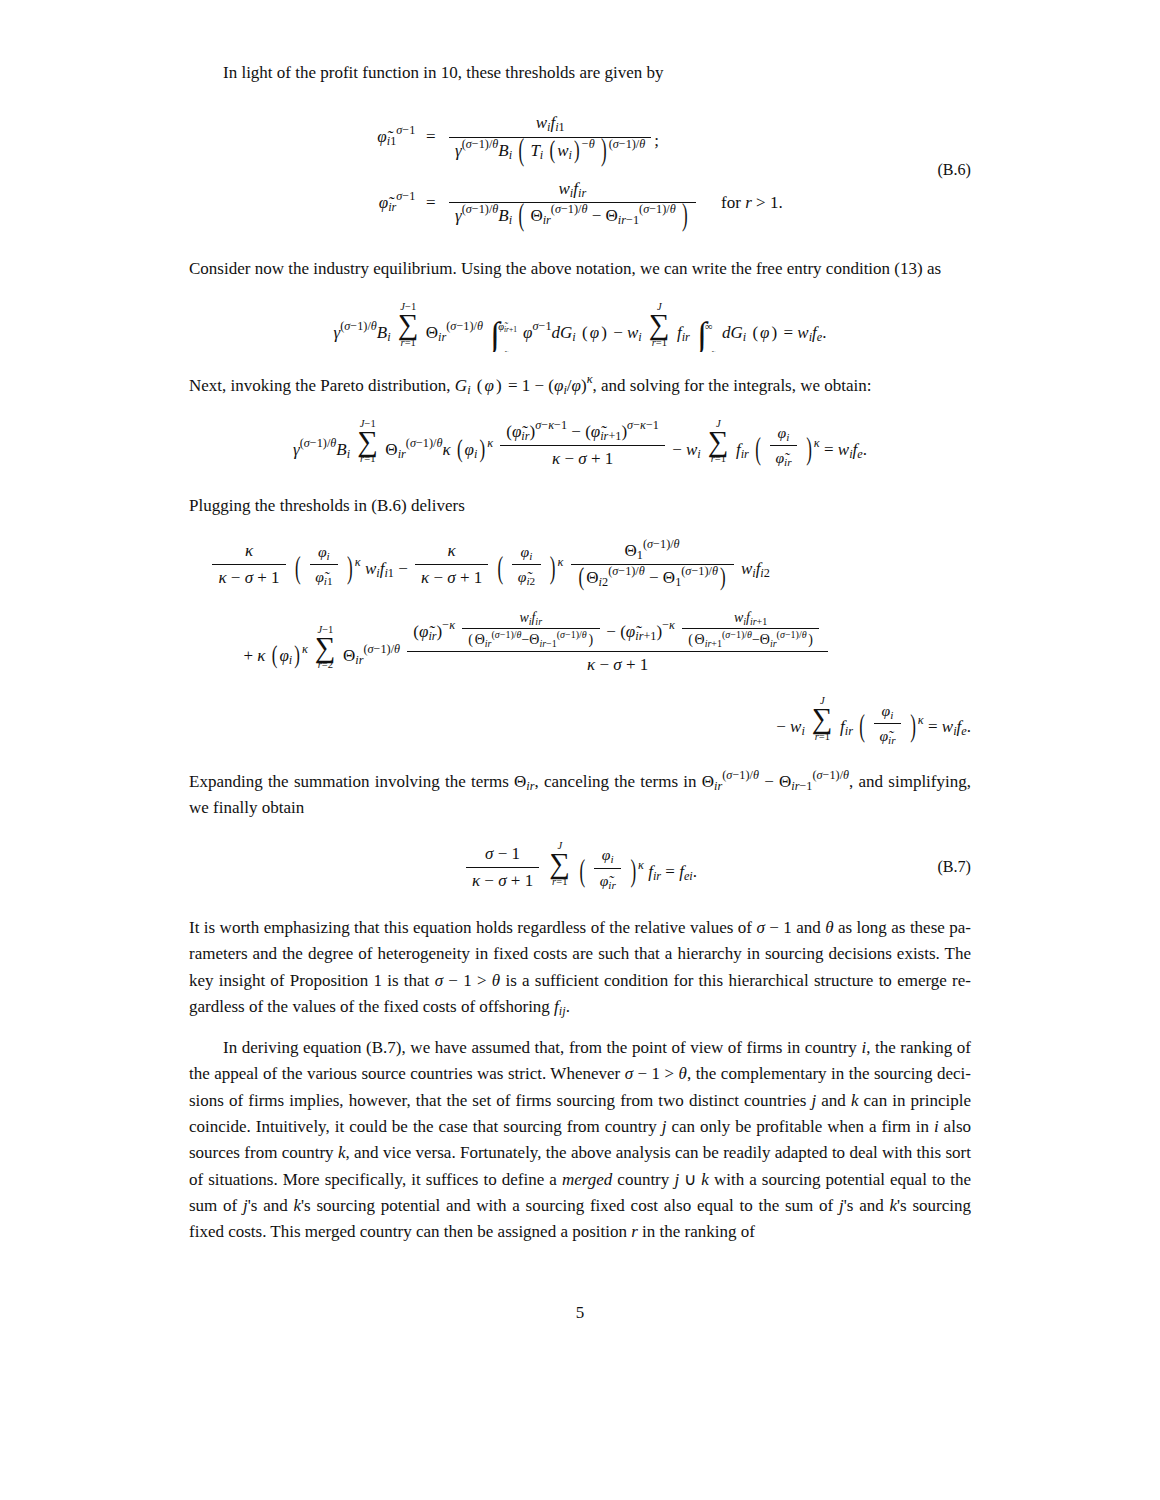In light of the profit function in 10, these thresholds are given by
φ̃i1σ−1 = wifi1 γ(σ−1)/θBi ( Ti (wi)−θ )(σ−1)/θ ;
φ̃irσ−1 = wifir γ(σ−1)/θBi ( Θir(σ−1)/θ − Θir−1(σ−1)/θ ) for r > 1.
(B.6)
Consider now the industry equilibrium. Using the above notation, we can write the free entry condition (13) as
γ(σ−1)/θBi J−1∑r=1 Θir(σ−1)/θ ∫φ̃ir+1 φ̃ir φσ−1dGi (φ) − wi J∑r=1 fir ∫∞φ̃ir dGi (φ) = wife.
Next, invoking the Pareto distribution, Gi (φ) = 1 − (φi/φ)κ, and solving for the integrals, we obtain:
γ(σ−1)/θBi J−1∑r=1 Θir(σ−1)/θκ (φi)κ (φ̃ir)σ−κ−1 − (φ̃ir+1)σ−κ−1 κ − σ + 1 − wi J∑r=1 fir ( φi φ̃ir )κ = wife.
Plugging the thresholds in (B.6) delivers
κκ − σ + 1 ( φi φ̃i1 )κ wifi1 − κκ − σ + 1 ( φi φ̃i2 )κ Θ1(σ−1)/θ (Θi2(σ−1)/θ − Θ1(σ−1)/θ) wifi2 + κ (φi)κ J−1∑r=2 Θir(σ−1)/θ (φ̃ir)−κ wifir (Θir(σ−1)/θ−Θir−1(σ−1)/θ) − (φ̃ir+1)−κ wifir+1 (Θir+1(σ−1)/θ−Θir(σ−1)/θ) κ − σ + 1 − wi J∑r=1 fir ( φi φ̃ir )κ = wife.
Expanding the summation involving the terms Θir, canceling the terms in Θir(σ−1)/θ − Θir−1(σ−1)/θ, and simplifying, we finally obtain
σ − 1 κ − σ + 1 J∑r=1 ( φi φ̃ir )κ fir = fei. (B.7)
It is worth emphasizing that this equation holds regardless of the relative values of σ − 1 and θ as long as these parameters and the degree of heterogeneity in fixed costs are such that a hierarchy in sourcing decisions exists. The key insight of Proposition 1 is that σ − 1 > θ is a sufficient condition for this hierarchical structure to emerge regardless of the values of the fixed costs of offshoring fij.
In deriving equation (B.7), we have assumed that, from the point of view of firms in country i, the ranking of the appeal of the various source countries was strict. Whenever σ − 1 > θ, the complementary in the sourcing decisions of firms implies, however, that the set of firms sourcing from two distinct countries j and k can in principle coincide. Intuitively, it could be the case that sourcing from country j can only be profitable when a firm in i also sources from country k, and vice versa. Fortunately, the above analysis can be readily adapted to deal with this sort of situations. More specifically, it suffices to define a merged country j ∪ k with a sourcing potential equal to the sum of j's and k's sourcing potential and with a sourcing fixed cost also equal to the sum of j's and k's sourcing fixed costs. This merged country can then be assigned a position r in the ranking of
5